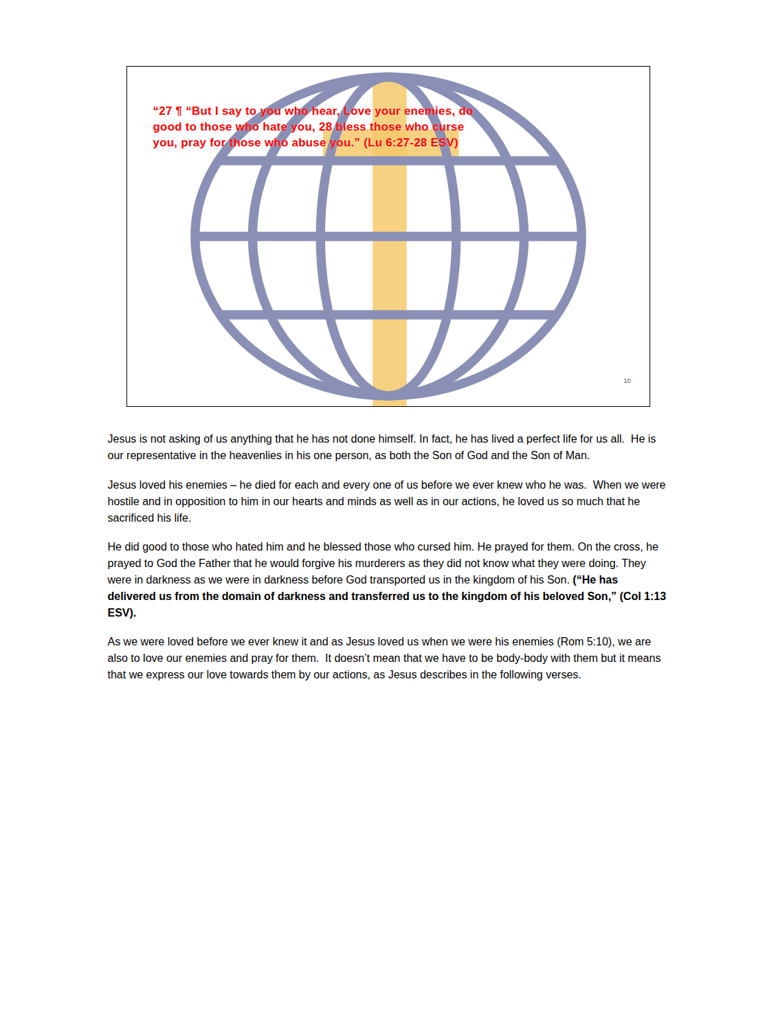“27 ¶ “But I say to you who hear, Love your enemies, do good to those who hate you, 28 bless those who curse you, pray for those who abuse you.” (Lu 6:27-28 ESV)
10
Jesus is not asking of us anything that he has not done himself. In fact, he has lived a perfect life for us all. He is our representative in the heavenlies in his one person, as both the Son of God and the Son of Man.
Jesus loved his enemies – he died for each and every one of us before we ever knew who he was. When we were hostile and in opposition to him in our hearts and minds as well as in our actions, he loved us so much that he sacrificed his life.
He did good to those who hated him and he blessed those who cursed him. He prayed for them. On the cross, he prayed to God the Father that he would forgive his murderers as they did not know what they were doing. They were in darkness as we were in darkness before God transported us in the kingdom of his Son. (“He has delivered us from the domain of darkness and transferred us to the kingdom of his beloved Son,” (Col 1:13 ESV).
As we were loved before we ever knew it and as Jesus loved us when we were his enemies (Rom 5:10), we are also to love our enemies and pray for them. It doesn’t mean that we have to be body-body with them but it means that we express our love towards them by our actions, as Jesus describes in the following verses.